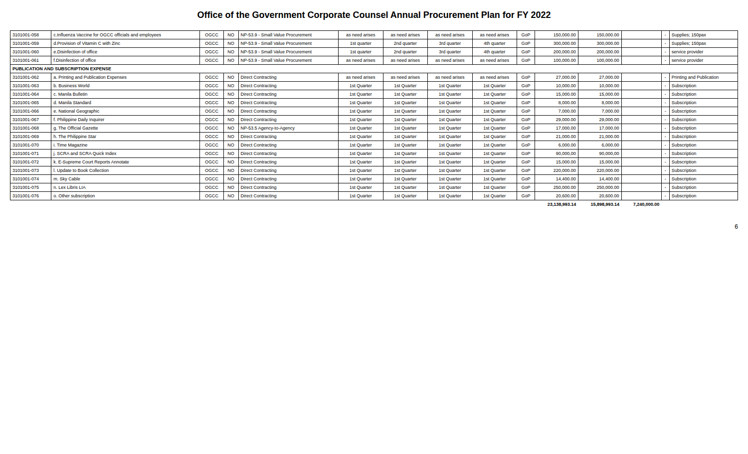Office of the Government Corporate Counsel Annual Procurement Plan for FY 2022
| 3101001-058 | c.Influenza Vaccine for OGCC officials and employees | OGCC | NO | NP-53.9 - Small Value Procurement | as need arises | as need arises | as need arises | as need arises | GoP | 150,000.00 | 150,000.00 | | - | Supplies; 150pax |
| 3101001-059 | d.Provision of Vitamin C with Zinc | OGCC | NO | NP-53.9 - Small Value Procurement | 1st quarter | 2nd quarter | 3rd quarter | 4th quarter | GoP | 300,000.00 | 300,000.00 | | - | Supplies; 150pax |
| 3101001-060 | e.Disinfection of office | OGCC | NO | NP-53.9 - Small Value Procurement | 1st quarter | 2nd quarter | 3rd quarter | 4th quarter | GoP | 200,000.00 | 200,000.00 | | - | service provider |
| 3101001-061 | f.Disinfection of office | OGCC | NO | NP-53.9 - Small Value Procurement | as need arises | as need arises | as need arises | as need arises | GoP | 100,000.00 | 100,000.00 | | - | service provider |
| PUBLICATION AND SUBSCRIPTION EXPENSE |
| 3101001-062 | a. Printing and Publication Expenses | OGCC | NO | Direct Contracting | as need arises | as need arises | as need arises | as need arises | GoP | 27,000.00 | 27,000.00 | | - | Printing and Publication |
| 3101001-063 | b. Business World | OGCC | NO | Direct Contracting | 1st Quarter | 1st Quarter | 1st Quarter | 1st Quarter | GoP | 10,000.00 | 10,000.00 | | - | Subscription |
| 3101001-064 | c. Manila Bulletin | OGCC | NO | Direct Contracting | 1st Quarter | 1st Quarter | 1st Quarter | 1st Quarter | GoP | 15,000.00 | 15,000.00 | | - | Subscription |
| 3101001-065 | d. Manila Standard | OGCC | NO | Direct Contracting | 1st Quarter | 1st Quarter | 1st Quarter | 1st Quarter | GoP | 8,000.00 | 8,000.00 | | - | Subscription |
| 3101001-066 | e. National Geographic | OGCC | NO | Direct Contracting | 1st Quarter | 1st Quarter | 1st Quarter | 1st Quarter | GoP | 7,000.00 | 7,000.00 | | - | Subscription |
| 3101001-067 | f. Philippine Daily Inquirer | OGCC | NO | Direct Contracting | 1st Quarter | 1st Quarter | 1st Quarter | 1st Quarter | GoP | 29,000.00 | 29,000.00 | | - | Subscription |
| 3101001-068 | g. The Official Gazette | OGCC | NO | NP-53.5 Agency-to-Agency | 1st Quarter | 1st Quarter | 1st Quarter | 1st Quarter | GoP | 17,000.00 | 17,000.00 | | - | Subscription |
| 3101001-069 | h. The Philippine Star | OGCC | NO | Direct Contracting | 1st Quarter | 1st Quarter | 1st Quarter | 1st Quarter | GoP | 21,000.00 | 21,000.00 | | - | Subscription |
| 3101001-070 | i. Time Magazine | OGCC | NO | Direct Contracting | 1st Quarter | 1st Quarter | 1st Quarter | 1st Quarter | GoP | 6,000.00 | 6,000.00 | | - | Subscription |
| 3101001-071 | j. SCRA and SCRA Quick Index | OGCC | NO | Direct Contracting | 1st Quarter | 1st Quarter | 1st Quarter | 1st Quarter | GoP | 90,000,00 | 90,000,00 | | - | Subscription |
| 3101001-072 | k. E-Supreme Court Reports Annotate | OGCC | NO | Direct Contracting | 1st Quarter | 1st Quarter | 1st Quarter | 1st Quarter | GoP | 15,000.00 | 15,000.00 | | - | Subscription |
| 3101001-073 | l. Update to Book Collection | OGCC | NO | Direct Contracting | 1st Quarter | 1st Quarter | 1st Quarter | 1st Quarter | GoP | 220,000.00 | 220,000.00 | | - | Subscription |
| 3101001-074 | m. Sky Cable | OGCC | NO | Direct Contracting | 1st Quarter | 1st Quarter | 1st Quarter | 1st Quarter | GoP | 14,400.00 | 14,400.00 | | - | Subscription |
| 3101001-075 | n. Lex Libris LIA | OGCC | NO | Direct Contracting | 1st Quarter | 1st Quarter | 1st Quarter | 1st Quarter | GoP | 250,000.00 | 250,000.00 | | - | Subscription |
| 3101001-076 | o. Other subscription | OGCC | NO | Direct Contracting | 1st Quarter | 1st Quarter | 1st Quarter | 1st Quarter | GoP | 20,600.00 | 20,600.00 | | - | Subscription |
| | 23,138,993.14 | 15,898,993.14 | 7,240,000.00 | | |
6